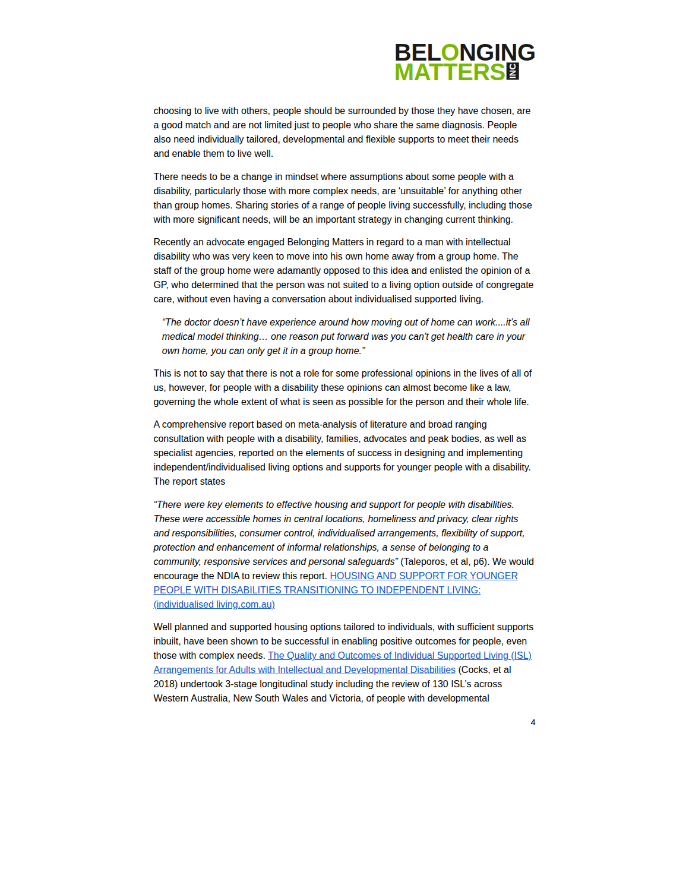BELONGING
MATTERSINC
choosing to live with others, people should be surrounded by those they have chosen, are a good match and are not limited just to people who share the same diagnosis. People also need individually tailored, developmental and flexible supports to meet their needs and enable them to live well.
There needs to be a change in mindset where assumptions about some people with a disability, particularly those with more complex needs, are ‘unsuitable’ for anything other than group homes. Sharing stories of a range of people living successfully, including those with more significant needs, will be an important strategy in changing current thinking.
Recently an advocate engaged Belonging Matters in regard to a man with intellectual disability who was very keen to move into his own home away from a group home. The staff of the group home were adamantly opposed to this idea and enlisted the opinion of a GP, who determined that the person was not suited to a living option outside of congregate care, without even having a conversation about individualised supported living.
“The doctor doesn’t have experience around how moving out of home can work....it’s all medical model thinking… one reason put forward was you can't get health care in your own home, you can only get it in a group home.”
This is not to say that there is not a role for some professional opinions in the lives of all of us, however, for people with a disability these opinions can almost become like a law, governing the whole extent of what is seen as possible for the person and their whole life.
A comprehensive report based on meta-analysis of literature and broad ranging consultation with people with a disability, families, advocates and peak bodies, as well as specialist agencies, reported on the elements of success in designing and implementing independent/individualised living options and supports for younger people with a disability. The report states
“There were key elements to effective housing and support for people with disabilities. These were accessible homes in central locations, homeliness and privacy, clear rights and responsibilities, consumer control, individualised arrangements, flexibility of support, protection and enhancement of informal relationships, a sense of belonging to a community, responsive services and personal safeguards” (Taleporos, et al, p6). We would encourage the NDIA to review this report. HOUSING AND SUPPORT FOR YOUNGER PEOPLE WITH DISABILITIES TRANSITIONING TO INDEPENDENT LIVING: (individualised living.com.au)
Well planned and supported housing options tailored to individuals, with sufficient supports inbuilt, have been shown to be successful in enabling positive outcomes for people, even those with complex needs. The Quality and Outcomes of Individual Supported Living (ISL) Arrangements for Adults with Intellectual and Developmental Disabilities (Cocks, et al 2018) undertook 3-stage longitudinal study including the review of 130 ISL’s across Western Australia, New South Wales and Victoria, of people with developmental
4